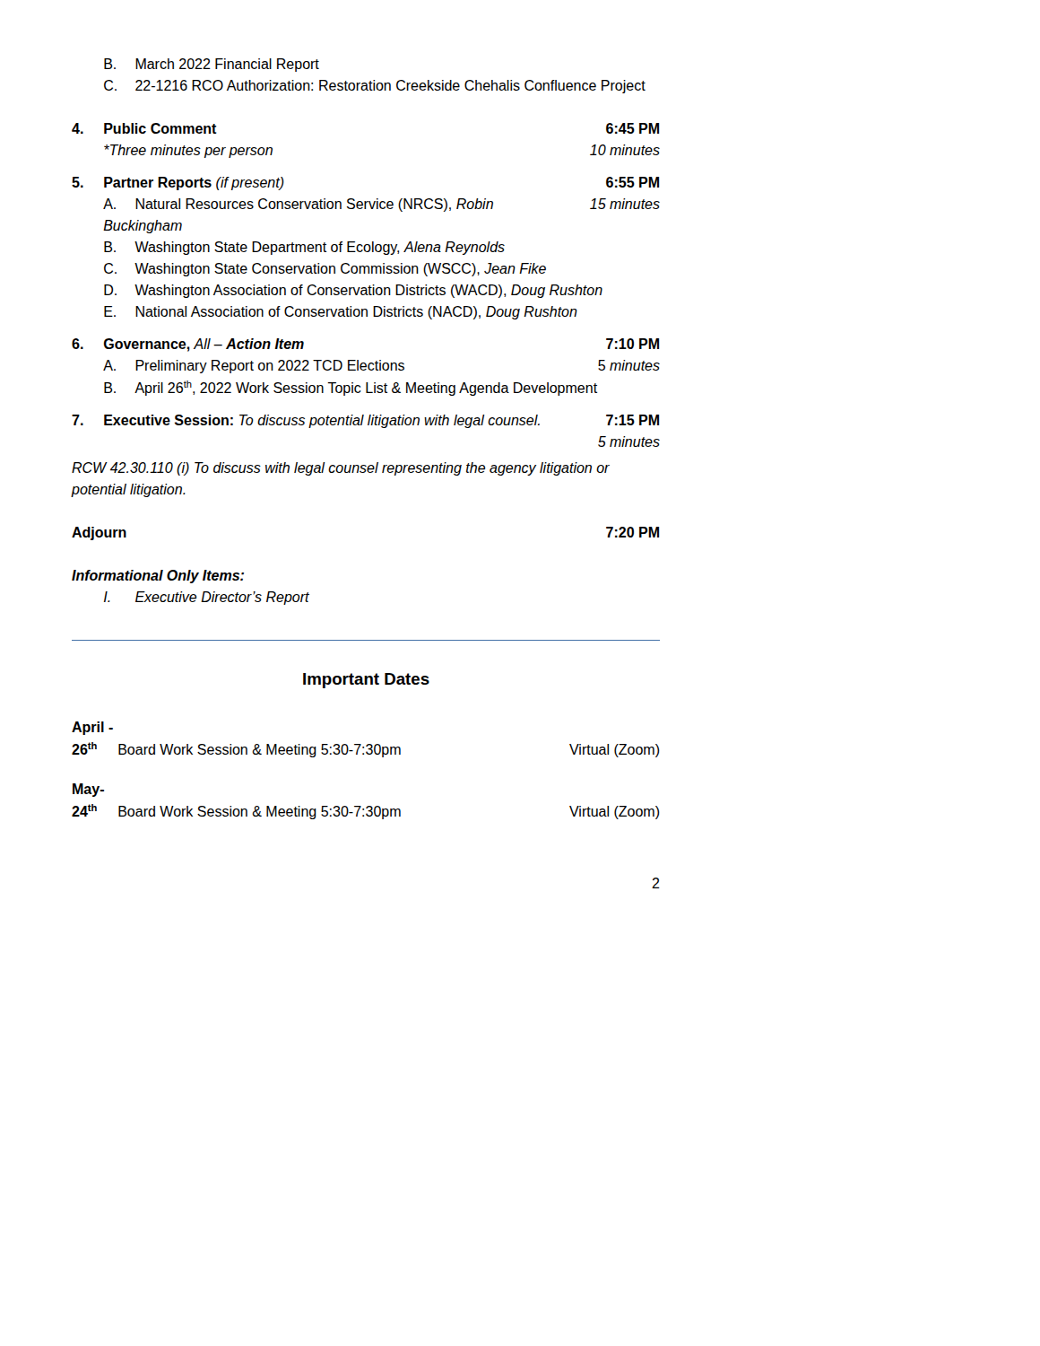B. March 2022 Financial Report
C. 22-1216 RCO Authorization: Restoration Creekside Chehalis Confluence Project
4. Public Comment
6:45 PM
*Three minutes per person
10 minutes
5. Partner Reports (if present)
6:55 PM
A. Natural Resources Conservation Service (NRCS), Robin Buckingham
15 minutes
B. Washington State Department of Ecology, Alena Reynolds
C. Washington State Conservation Commission (WSCC), Jean Fike
D. Washington Association of Conservation Districts (WACD), Doug Rushton
E. National Association of Conservation Districts (NACD), Doug Rushton
6. Governance, All – Action Item
7:10 PM
A. Preliminary Report on 2022 TCD Elections
5 minutes
B. April 26th, 2022 Work Session Topic List & Meeting Agenda Development
7. Executive Session: To discuss potential litigation with legal counsel.
7:15 PM
5 minutes
RCW 42.30.110 (i) To discuss with legal counsel representing the agency litigation or potential litigation.
Adjourn
7:20 PM
Informational Only Items:
I. Executive Director’s Report
Important Dates
April -
26th
Board Work Session & Meeting 5:30-7:30pm
Virtual (Zoom)
May-
24th
Board Work Session & Meeting 5:30-7:30pm
Virtual (Zoom)
2